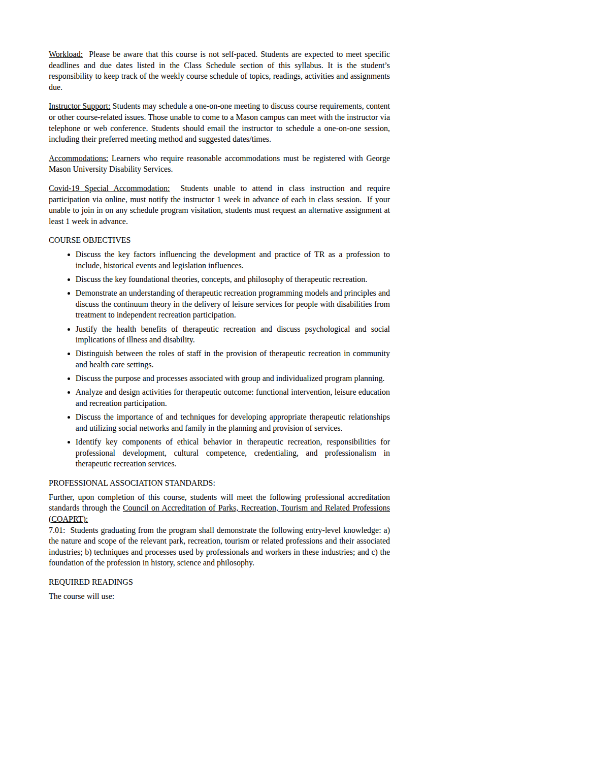Workload: Please be aware that this course is not self-paced. Students are expected to meet specific deadlines and due dates listed in the Class Schedule section of this syllabus. It is the student’s responsibility to keep track of the weekly course schedule of topics, readings, activities and assignments due.
Instructor Support: Students may schedule a one-on-one meeting to discuss course requirements, content or other course-related issues. Those unable to come to a Mason campus can meet with the instructor via telephone or web conference. Students should email the instructor to schedule a one-on-one session, including their preferred meeting method and suggested dates/times.
Accommodations: Learners who require reasonable accommodations must be registered with George Mason University Disability Services.
Covid-19 Special Accommodation: Students unable to attend in class instruction and require participation via online, must notify the instructor 1 week in advance of each in class session. If your unable to join in on any schedule program visitation, students must request an alternative assignment at least 1 week in advance.
COURSE OBJECTIVES
Discuss the key factors influencing the development and practice of TR as a profession to include, historical events and legislation influences.
Discuss the key foundational theories, concepts, and philosophy of therapeutic recreation.
Demonstrate an understanding of therapeutic recreation programming models and principles and discuss the continuum theory in the delivery of leisure services for people with disabilities from treatment to independent recreation participation.
Justify the health benefits of therapeutic recreation and discuss psychological and social implications of illness and disability.
Distinguish between the roles of staff in the provision of therapeutic recreation in community and health care settings.
Discuss the purpose and processes associated with group and individualized program planning.
Analyze and design activities for therapeutic outcome: functional intervention, leisure education and recreation participation.
Discuss the importance of and techniques for developing appropriate therapeutic relationships and utilizing social networks and family in the planning and provision of services.
Identify key components of ethical behavior in therapeutic recreation, responsibilities for professional development, cultural competence, credentialing, and professionalism in therapeutic recreation services.
PROFESSIONAL ASSOCIATION STANDARDS:
Further, upon completion of this course, students will meet the following professional accreditation standards through the Council on Accreditation of Parks, Recreation, Tourism and Related Professions (COAPRT):
7.01: Students graduating from the program shall demonstrate the following entry-level knowledge: a) the nature and scope of the relevant park, recreation, tourism or related professions and their associated industries; b) techniques and processes used by professionals and workers in these industries; and c) the foundation of the profession in history, science and philosophy.
REQUIRED READINGS
The course will use: